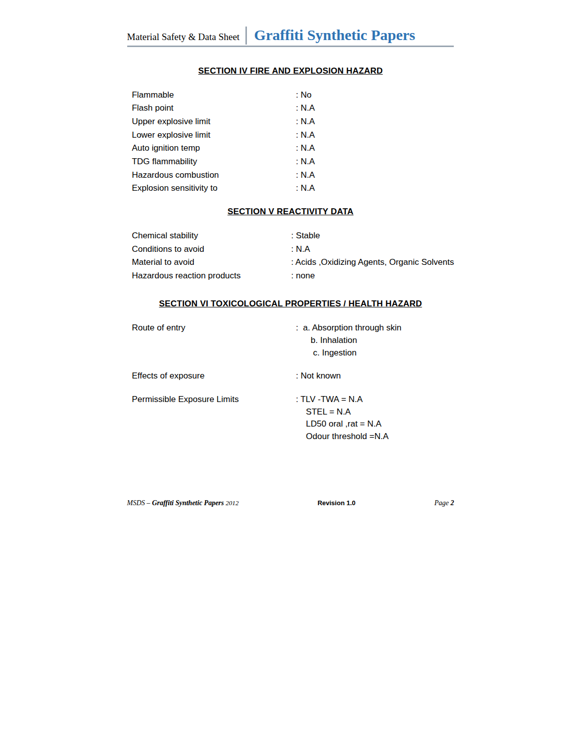Material Safety & Data Sheet
Graffiti Synthetic Papers
SECTION IV FIRE AND EXPLOSION HAZARD
| Flammable | : No |
| Flash point | : N.A |
| Upper explosive limit | : N.A |
| Lower explosive limit | : N.A |
| Auto ignition temp | : N.A |
| TDG flammability | : N.A |
| Hazardous combustion | : N.A |
| Explosion sensitivity to | : N.A |
SECTION V REACTIVITY DATA
| Chemical stability | : Stable |
| Conditions to avoid | : N.A |
| Material to avoid | : Acids ,Oxidizing Agents, Organic Solvents |
| Hazardous reaction products | : none |
SECTION VI TOXICOLOGICAL PROPERTIES / HEALTH HAZARD
| Route of entry | : a. Absorption through skin b. Inhalation c. Ingestion |
| Effects of exposure | : Not known |
| Permissible Exposure Limits | : TLV -TWA = N.A STEL = N.A LD50 oral ,rat = N.A Odour threshold =N.A |
MSDS – Graffiti Synthetic Papers 2012
Revision 1.0
Page 2